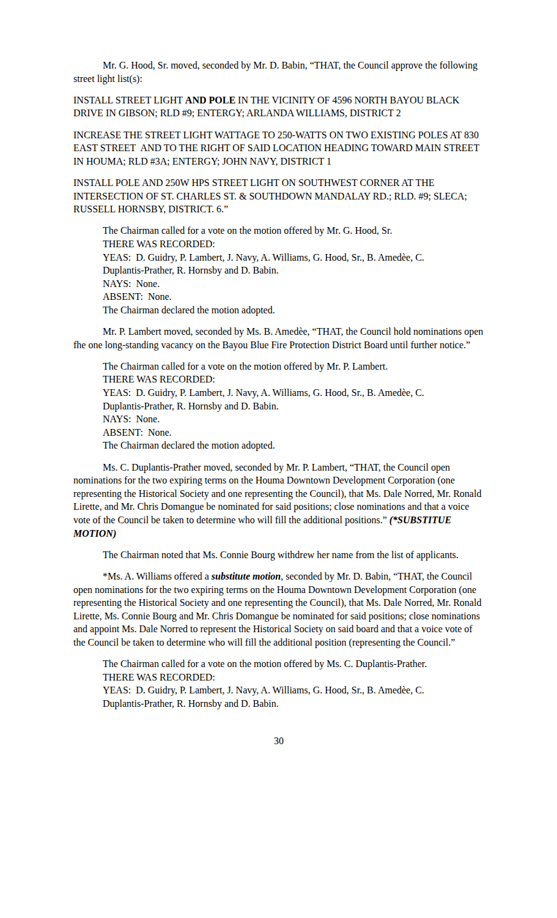Mr. G. Hood, Sr. moved, seconded by Mr. D. Babin, “THAT, the Council approve the following street light list(s):
INSTALL STREET LIGHT AND POLE IN THE VICINITY OF 4596 NORTH BAYOU BLACK DRIVE IN GIBSON; RLD #9; ENTERGY; ARLANDA WILLIAMS, DISTRICT 2
INCREASE THE STREET LIGHT WATTAGE TO 250-WATTS ON TWO EXISTING POLES AT 830 EAST STREET AND TO THE RIGHT OF SAID LOCATION HEADING TOWARD MAIN STREET IN HOUMA; RLD #3A; ENTERGY; JOHN NAVY, DISTRICT 1
INSTALL POLE AND 250W HPS STREET LIGHT ON SOUTHWEST CORNER AT THE INTERSECTION OF ST. CHARLES ST. & SOUTHDOWN MANDALAY RD.; RLD. #9; SLECA; RUSSELL HORNSBY, DISTRICT. 6.”
The Chairman called for a vote on the motion offered by Mr. G. Hood, Sr.
THERE WAS RECORDED:
YEAS: D. Guidry, P. Lambert, J. Navy, A. Williams, G. Hood, Sr., B. Amedèe, C.
Duplantis-Prather, R. Hornsby and D. Babin.
NAYS: None.
ABSENT: None.
The Chairman declared the motion adopted.
Mr. P. Lambert moved, seconded by Ms. B. Amedèe, “THAT, the Council hold nominations open fhe one long-standing vacancy on the Bayou Blue Fire Protection District Board until further notice.”
The Chairman called for a vote on the motion offered by Mr. P. Lambert.
THERE WAS RECORDED:
YEAS: D. Guidry, P. Lambert, J. Navy, A. Williams, G. Hood, Sr., B. Amedèe, C.
Duplantis-Prather, R. Hornsby and D. Babin.
NAYS: None.
ABSENT: None.
The Chairman declared the motion adopted.
Ms. C. Duplantis-Prather moved, seconded by Mr. P. Lambert, “THAT, the Council open nominations for the two expiring terms on the Houma Downtown Development Corporation (one representing the Historical Society and one representing the Council), that Ms. Dale Norred, Mr. Ronald Lirette, and Mr. Chris Domangue be nominated for said positions; close nominations and that a voice vote of the Council be taken to determine who will fill the additional positions.” (*SUBSTITUE MOTION)
The Chairman noted that Ms. Connie Bourg withdrew her name from the list of applicants.
*Ms. A. Williams offered a substitute motion, seconded by Mr. D. Babin, “THAT, the Council open nominations for the two expiring terms on the Houma Downtown Development Corporation (one representing the Historical Society and one representing the Council), that Ms. Dale Norred, Mr. Ronald Lirette, Ms. Connie Bourg and Mr. Chris Domangue be nominated for said positions; close nominations and appoint Ms. Dale Norred to represent the Historical Society on said board and that a voice vote of the Council be taken to determine who will fill the additional position (representing the Council.”
The Chairman called for a vote on the motion offered by Ms. C. Duplantis-Prather.
THERE WAS RECORDED:
YEAS: D. Guidry, P. Lambert, J. Navy, A. Williams, G. Hood, Sr., B. Amedèe, C.
Duplantis-Prather, R. Hornsby and D. Babin.
30